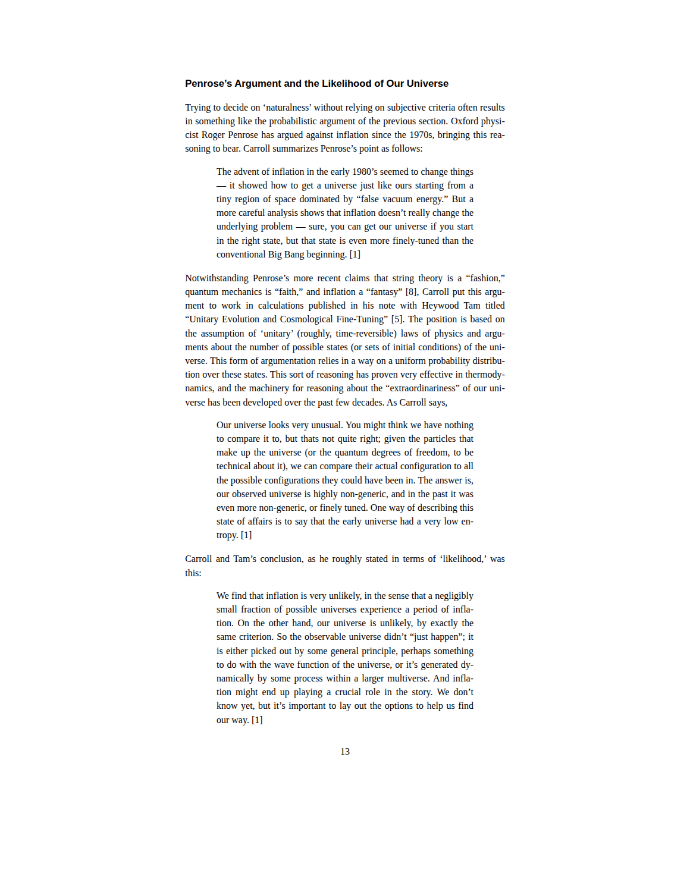Penrose’s Argument and the Likelihood of Our Universe
Trying to decide on ‘naturalness’ without relying on subjective criteria often results in something like the probabilistic argument of the previous section. Oxford physicist Roger Penrose has argued against inflation since the 1970s, bringing this reasoning to bear. Carroll summarizes Penrose’s point as follows:
The advent of inflation in the early 1980’s seemed to change things — it showed how to get a universe just like ours starting from a tiny region of space dominated by “false vacuum energy.” But a more careful analysis shows that inflation doesn’t really change the underlying problem — sure, you can get our universe if you start in the right state, but that state is even more finely-tuned than the conventional Big Bang beginning. [1]
Notwithstanding Penrose’s more recent claims that string theory is a “fashion,” quantum mechanics is “faith,” and inflation a “fantasy” [8], Carroll put this argument to work in calculations published in his note with Heywood Tam titled “Unitary Evolution and Cosmological Fine-Tuning” [5]. The position is based on the assumption of ‘unitary’ (roughly, time-reversible) laws of physics and arguments about the number of possible states (or sets of initial conditions) of the universe. This form of argumentation relies in a way on a uniform probability distribution over these states. This sort of reasoning has proven very effective in thermodynamics, and the machinery for reasoning about the “extraordinariness” of our universe has been developed over the past few decades. As Carroll says,
Our universe looks very unusual. You might think we have nothing to compare it to, but thats not quite right; given the particles that make up the universe (or the quantum degrees of freedom, to be technical about it), we can compare their actual configuration to all the possible configurations they could have been in. The answer is, our observed universe is highly non-generic, and in the past it was even more non-generic, or finely tuned. One way of describing this state of affairs is to say that the early universe had a very low entropy. [1]
Carroll and Tam’s conclusion, as he roughly stated in terms of ‘likelihood,’ was this:
We find that inflation is very unlikely, in the sense that a negligibly small fraction of possible universes experience a period of inflation. On the other hand, our universe is unlikely, by exactly the same criterion. So the observable universe didn’t “just happen”; it is either picked out by some general principle, perhaps something to do with the wave function of the universe, or it’s generated dynamically by some process within a larger multiverse. And inflation might end up playing a crucial role in the story. We don’t know yet, but it’s important to lay out the options to help us find our way. [1]
13